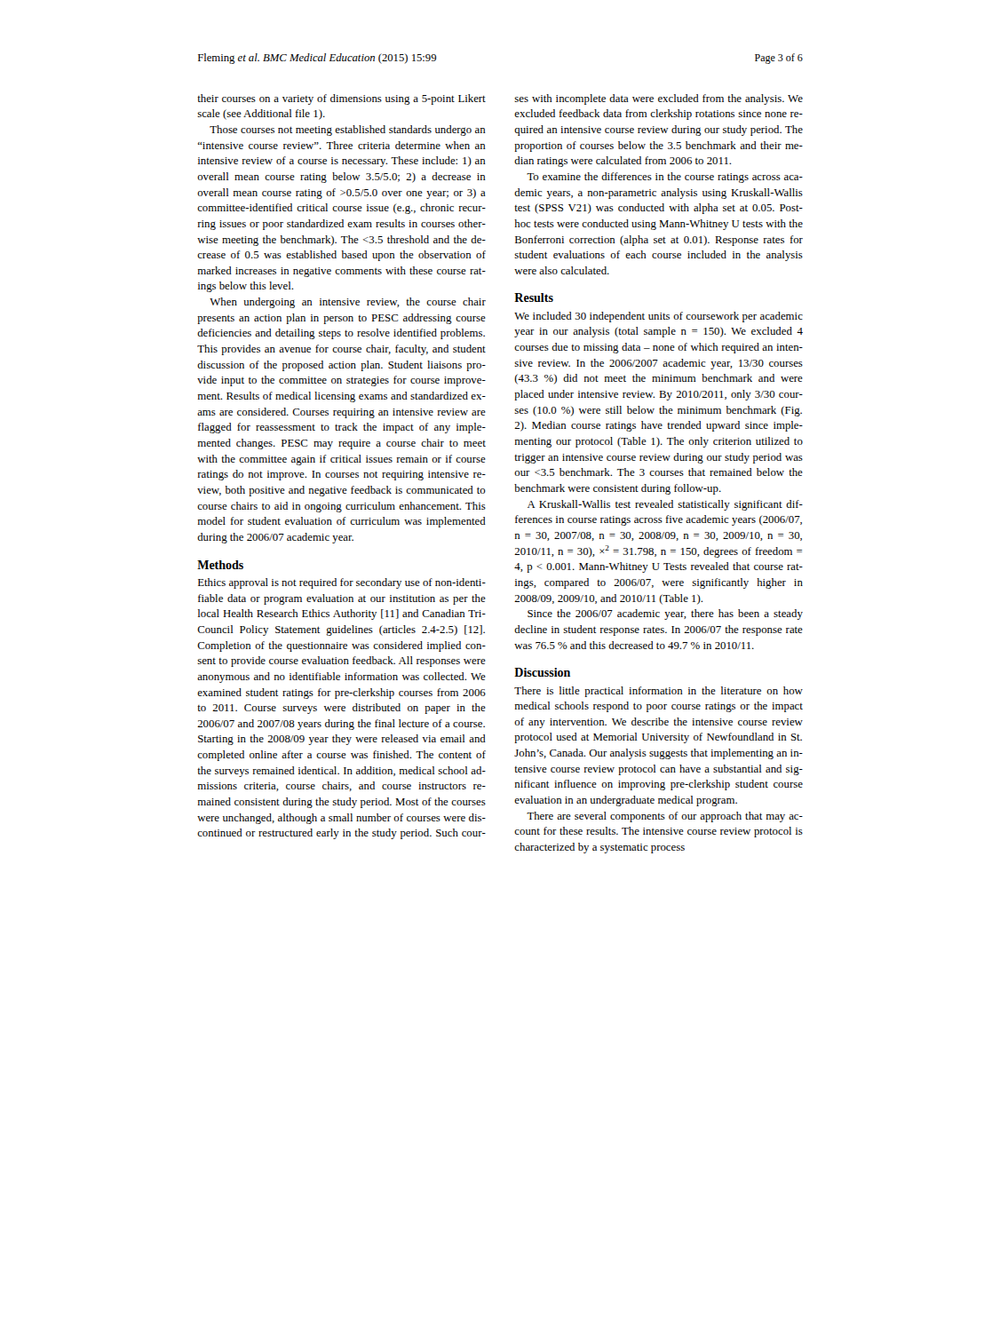Fleming et al. BMC Medical Education (2015) 15:99
Page 3 of 6
their courses on a variety of dimensions using a 5-point Likert scale (see Additional file 1).
Those courses not meeting established standards undergo an “intensive course review”. Three criteria determine when an intensive review of a course is necessary. These include: 1) an overall mean course rating below 3.5/5.0; 2) a decrease in overall mean course rating of >0.5/5.0 over one year; or 3) a committee-identified critical course issue (e.g., chronic recurring issues or poor standardized exam results in courses otherwise meeting the benchmark). The <3.5 threshold and the decrease of 0.5 was established based upon the observation of marked increases in negative comments with these course ratings below this level.
When undergoing an intensive review, the course chair presents an action plan in person to PESC addressing course deficiencies and detailing steps to resolve identified problems. This provides an avenue for course chair, faculty, and student discussion of the proposed action plan. Student liaisons provide input to the committee on strategies for course improvement. Results of medical licensing exams and standardized exams are considered. Courses requiring an intensive review are flagged for reassessment to track the impact of any implemented changes. PESC may require a course chair to meet with the committee again if critical issues remain or if course ratings do not improve. In courses not requiring intensive review, both positive and negative feedback is communicated to course chairs to aid in ongoing curriculum enhancement. This model for student evaluation of curriculum was implemented during the 2006/07 academic year.
Methods
Ethics approval is not required for secondary use of non-identifiable data or program evaluation at our institution as per the local Health Research Ethics Authority [11] and Canadian Tri-Council Policy Statement guidelines (articles 2.4-2.5) [12]. Completion of the questionnaire was considered implied consent to provide course evaluation feedback. All responses were anonymous and no identifiable information was collected. We examined student ratings for pre-clerkship courses from 2006 to 2011. Course surveys were distributed on paper in the 2006/07 and 2007/08 years during the final lecture of a course. Starting in the 2008/09 year they were released via email and completed online after a course was finished. The content of the surveys remained identical. In addition, medical school admissions criteria, course chairs, and course instructors remained consistent during the study period. Most of the courses were unchanged, although a small number of courses were discontinued or restructured early in the study period. Such courses with incomplete data were excluded from the analysis. We excluded feedback data from clerkship rotations since none required an intensive course review during our study period. The proportion of courses below the 3.5 benchmark and their median ratings were calculated from 2006 to 2011.
To examine the differences in the course ratings across academic years, a non-parametric analysis using Kruskall-Wallis test (SPSS V21) was conducted with alpha set at 0.05. Post-hoc tests were conducted using Mann-Whitney U tests with the Bonferroni correction (alpha set at 0.01). Response rates for student evaluations of each course included in the analysis were also calculated.
Results
We included 30 independent units of coursework per academic year in our analysis (total sample n = 150). We excluded 4 courses due to missing data – none of which required an intensive review. In the 2006/2007 academic year, 13/30 courses (43.3 %) did not meet the minimum benchmark and were placed under intensive review. By 2010/2011, only 3/30 courses (10.0 %) were still below the minimum benchmark (Fig. 2). Median course ratings have trended upward since implementing our protocol (Table 1). The only criterion utilized to trigger an intensive course review during our study period was our <3.5 benchmark. The 3 courses that remained below the benchmark were consistent during follow-up.
A Kruskall-Wallis test revealed statistically significant differences in course ratings across five academic years (2006/07, n = 30, 2007/08, n = 30, 2008/09, n = 30, 2009/10, n = 30, 2010/11, n = 30), ×2 = 31.798, n = 150, degrees of freedom = 4, p < 0.001. Mann-Whitney U Tests revealed that course ratings, compared to 2006/07, were significantly higher in 2008/09, 2009/10, and 2010/11 (Table 1).
Since the 2006/07 academic year, there has been a steady decline in student response rates. In 2006/07 the response rate was 76.5 % and this decreased to 49.7 % in 2010/11.
Discussion
There is little practical information in the literature on how medical schools respond to poor course ratings or the impact of any intervention. We describe the intensive course review protocol used at Memorial University of Newfoundland in St. John’s, Canada. Our analysis suggests that implementing an intensive course review protocol can have a substantial and significant influence on improving pre-clerkship student course evaluation in an undergraduate medical program.
There are several components of our approach that may account for these results. The intensive course review protocol is characterized by a systematic process